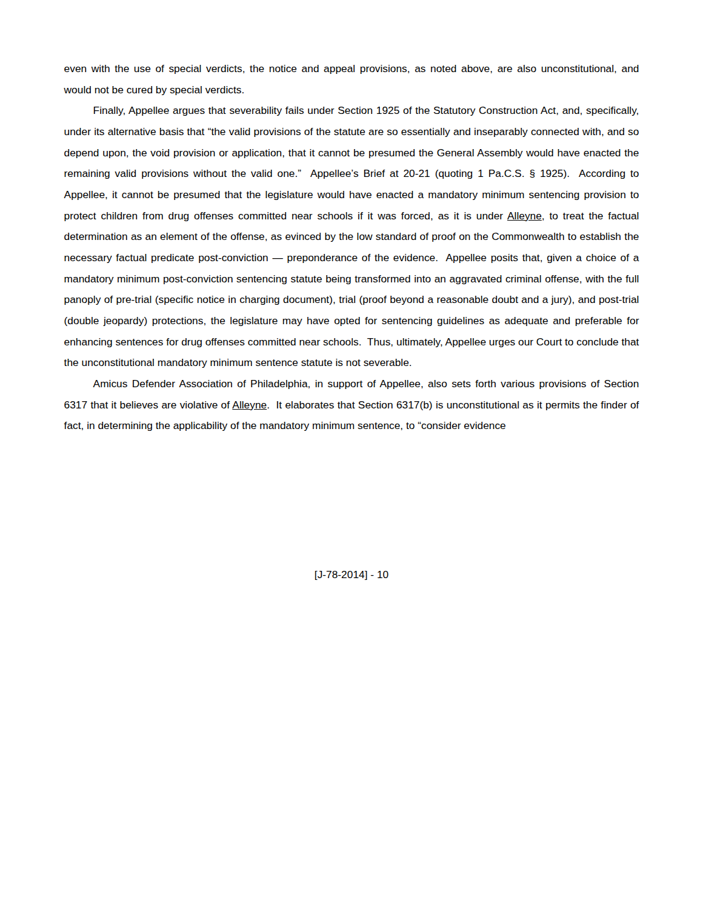even with the use of special verdicts, the notice and appeal provisions, as noted above, are also unconstitutional, and would not be cured by special verdicts.
Finally, Appellee argues that severability fails under Section 1925 of the Statutory Construction Act, and, specifically, under its alternative basis that “the valid provisions of the statute are so essentially and inseparably connected with, and so depend upon, the void provision or application, that it cannot be presumed the General Assembly would have enacted the remaining valid provisions without the valid one.” Appellee’s Brief at 20-21 (quoting 1 Pa.C.S. § 1925). According to Appellee, it cannot be presumed that the legislature would have enacted a mandatory minimum sentencing provision to protect children from drug offenses committed near schools if it was forced, as it is under Alleyne, to treat the factual determination as an element of the offense, as evinced by the low standard of proof on the Commonwealth to establish the necessary factual predicate post-conviction — preponderance of the evidence. Appellee posits that, given a choice of a mandatory minimum post-conviction sentencing statute being transformed into an aggravated criminal offense, with the full panoply of pre-trial (specific notice in charging document), trial (proof beyond a reasonable doubt and a jury), and post-trial (double jeopardy) protections, the legislature may have opted for sentencing guidelines as adequate and preferable for enhancing sentences for drug offenses committed near schools. Thus, ultimately, Appellee urges our Court to conclude that the unconstitutional mandatory minimum sentence statute is not severable.
Amicus Defender Association of Philadelphia, in support of Appellee, also sets forth various provisions of Section 6317 that it believes are violative of Alleyne. It elaborates that Section 6317(b) is unconstitutional as it permits the finder of fact, in determining the applicability of the mandatory minimum sentence, to “consider evidence
[J-78-2014] - 10